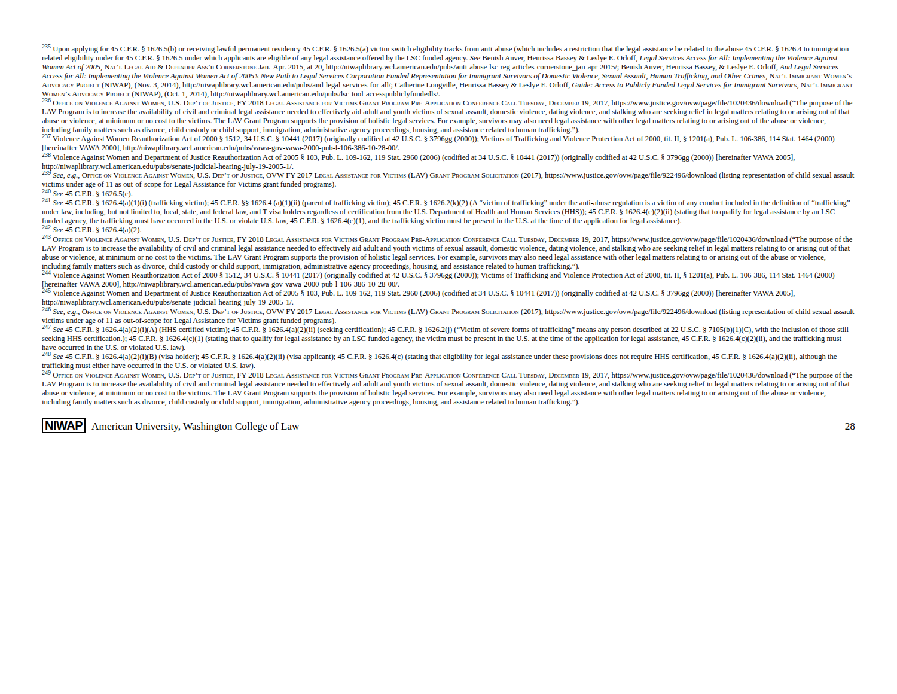235 Upon applying for 45 C.F.R. § 1626.5(b) or receiving lawful permanent residency 45 C.F.R. § 1626.5(a) victim switch eligibility tracks from anti-abuse (which includes a restriction that the legal assistance be related to the abuse 45 C.F.R. § 1626.4 to immigration related eligibility under for 45 C.F.R. § 1626.5 under which applicants are eligible of any legal assistance offered by the LSC funded agency. See Benish Anver, Henrissa Bassey & Leslye E. Orloff, Legal Services Access for All: Implementing the Violence Against Women Act of 2005, Nat’l Legal Aid & Defender Ass’n Cornerstone Jan.-Apr. 2015, at 20, http://niwaplibrary.wcl.american.edu/pubs/anti-abuse-lsc-reg-articles-cornerstone_jan-apr-2015/; Benish Anver, Henrissa Bassey, & Leslye E. Orloff, And Legal Services Access for All: Implementing the Violence Against Women Act of 2005’s New Path to Legal Services Corporation Funded Representation for Immigrant Survivors of Domestic Violence, Sexual Assault, Human Trafficking, and Other Crimes, Nat’l Immigrant Women’s Advocacy Project (NIWAP), (Nov. 3, 2014), http://niwaplibrary.wcl.american.edu/pubs/and-legal-services-for-all/; Catherine Longville, Henrissa Bassey & Leslye E. Orloff, Guide: Access to Publicly Funded Legal Services for Immigrant Survivors, Nat’l Immigrant Women’s Advocacy Project (NIWAP), (Oct. 1, 2014), http://niwaplibrary.wcl.american.edu/pubs/lsc-tool-accesspubliclyfundedls/.
236 Office on Violence Against Women, U.S. Dep’t of Justice, FY 2018 Legal Assistance for Victims Grant Program Pre-Application Conference Call Tuesday, December 19, 2017, https://www.justice.gov/ovw/page/file/1020436/download (“The purpose of the LAV Program is to increase the availability of civil and criminal legal assistance needed to effectively aid adult and youth victims of sexual assault, domestic violence, dating violence, and stalking who are seeking relief in legal matters relating to or arising out of that abuse or violence, at minimum or no cost to the victims. The LAV Grant Program supports the provision of holistic legal services. For example, survivors may also need legal assistance with other legal matters relating to or arising out of the abuse or violence, including family matters such as divorce, child custody or child support, immigration, administrative agency proceedings, housing, and assistance related to human trafficking.”).
237 Violence Against Women Reauthorization Act of 2000 § 1512, 34 U.S.C. § 10441 (2017) (originally codified at 42 U.S.C. § 3796gg (2000)); Victims of Trafficking and Violence Protection Act of 2000, tit. II, § 1201(a), Pub. L. 106-386, 114 Stat. 1464 (2000) [hereinafter VAWA 2000], http://niwaplibrary.wcl.american.edu/pubs/vawa-gov-vawa-2000-pub-l-106-386-10-28-00/.
238 Violence Against Women and Department of Justice Reauthorization Act of 2005 § 103, Pub. L. 109-162, 119 Stat. 2960 (2006) (codified at 34 U.S.C. § 10441 (2017)) (originally codified at 42 U.S.C. § 3796gg (2000)) [hereinafter VAWA 2005], http://niwaplibrary.wcl.american.edu/pubs/senate-judicial-hearing-july-19-2005-1/.
239 See, e.g., Office on Violence Against Women, U.S. Dep’t of Justice, OVW FY 2017 Legal Assistance for Victims (LAV) Grant Program Solicitation (2017), https://www.justice.gov/ovw/page/file/922496/download (listing representation of child sexual assault victims under age of 11 as out-of-scope for Legal Assistance for Victims grant funded programs).
240 See 45 C.F.R. § 1626.5(c).
241 See 45 C.F.R. § 1626.4(a)(1)(i) (trafficking victim); 45 C.F.R. §§ 1626.4 (a)(1)(ii) (parent of trafficking victim); 45 C.F.R. § 1626.2(k)(2) (A “victim of trafficking” under the anti-abuse regulation is a victim of any conduct included in the definition of “trafficking” under law, including, but not limited to, local, state, and federal law, and T visa holders regardless of certification from the U.S. Department of Health and Human Services (HHS)); 45 C.F.R. § 1626.4(c)(2)(ii) (stating that to qualify for legal assistance by an LSC funded agency, the trafficking must have occurred in the U.S. or violate U.S. law, 45 C.F.R. § 1626.4(c)(1), and the trafficking victim must be present in the U.S. at the time of the application for legal assistance).
242 See 45 C.F.R. § 1626.4(a)(2).
243 Office on Violence Against Women, U.S. Dep’t of Justice, FY 2018 Legal Assistance for Victims Grant Program Pre-Application Conference Call Tuesday, December 19, 2017, https://www.justice.gov/ovw/page/file/1020436/download (“The purpose of the LAV Program is to increase the availability of civil and criminal legal assistance needed to effectively aid adult and youth victims of sexual assault, domestic violence, dating violence, and stalking who are seeking relief in legal matters relating to or arising out of that abuse or violence, at minimum or no cost to the victims. The LAV Grant Program supports the provision of holistic legal services. For example, survivors may also need legal assistance with other legal matters relating to or arising out of the abuse or violence, including family matters such as divorce, child custody or child support, immigration, administrative agency proceedings, housing, and assistance related to human trafficking.”).
244 Violence Against Women Reauthorization Act of 2000 § 1512, 34 U.S.C. § 10441 (2017) (originally codified at 42 U.S.C. § 3796gg (2000)); Victims of Trafficking and Violence Protection Act of 2000, tit. II, § 1201(a), Pub. L. 106-386, 114 Stat. 1464 (2000) [hereinafter VAWA 2000], http://niwaplibrary.wcl.american.edu/pubs/vawa-gov-vawa-2000-pub-l-106-386-10-28-00/.
245 Violence Against Women and Department of Justice Reauthorization Act of 2005 § 103, Pub. L. 109-162, 119 Stat. 2960 (2006) (codified at 34 U.S.C. § 10441 (2017)) (originally codified at 42 U.S.C. § 3796gg (2000)) [hereinafter VAWA 2005], http://niwaplibrary.wcl.american.edu/pubs/senate-judicial-hearing-july-19-2005-1/.
246 See, e.g., Office on Violence Against Women, U.S. Dep’t of Justice, OVW FY 2017 Legal Assistance for Victims (LAV) Grant Program Solicitation (2017), https://www.justice.gov/ovw/page/file/922496/download (listing representation of child sexual assault victims under age of 11 as out-of-scope for Legal Assistance for Victims grant funded programs).
247 See 45 C.F.R. § 1626.4(a)(2)(i)(A) (HHS certified victim); 45 C.F.R. § 1626.4(a)(2)(ii) (seeking certification); 45 C.F.R. § 1626.2(j) (“Victim of severe forms of trafficking” means any person described at 22 U.S.C. § 7105(b)(1)(C), with the inclusion of those still seeking HHS certification.); 45 C.F.R. § 1626.4(c)(1) (stating that to qualify for legal assistance by an LSC funded agency, the victim must be present in the U.S. at the time of the application for legal assistance, 45 C.F.R. § 1626.4(c)(2)(ii), and the trafficking must have occurred in the U.S. or violated U.S. law).
248 See 45 C.F.R. § 1626.4(a)(2)(i)(B) (visa holder); 45 C.F.R. § 1626.4(a)(2)(ii) (visa applicant); 45 C.F.R. § 1626.4(c) (stating that eligibility for legal assistance under these provisions does not require HHS certification, 45 C.F.R. § 1626.4(a)(2)(ii), although the trafficking must either have occurred in the U.S. or violated U.S. law).
249 Office on Violence Against Women, U.S. Dep’t of Justice, FY 2018 Legal Assistance for Victims Grant Program Pre-Application Conference Call Tuesday, December 19, 2017, https://www.justice.gov/ovw/page/file/1020436/download (“The purpose of the LAV Program is to increase the availability of civil and criminal legal assistance needed to effectively aid adult and youth victims of sexual assault, domestic violence, dating violence, and stalking who are seeking relief in legal matters relating to or arising out of that abuse or violence, at minimum or no cost to the victims. The LAV Grant Program supports the provision of holistic legal services. For example, survivors may also need legal assistance with other legal matters relating to or arising out of the abuse or violence, including family matters such as divorce, child custody or child support, immigration, administrative agency proceedings, housing, and assistance related to human trafficking.”).
NIWAP American University, Washington College of Law
28